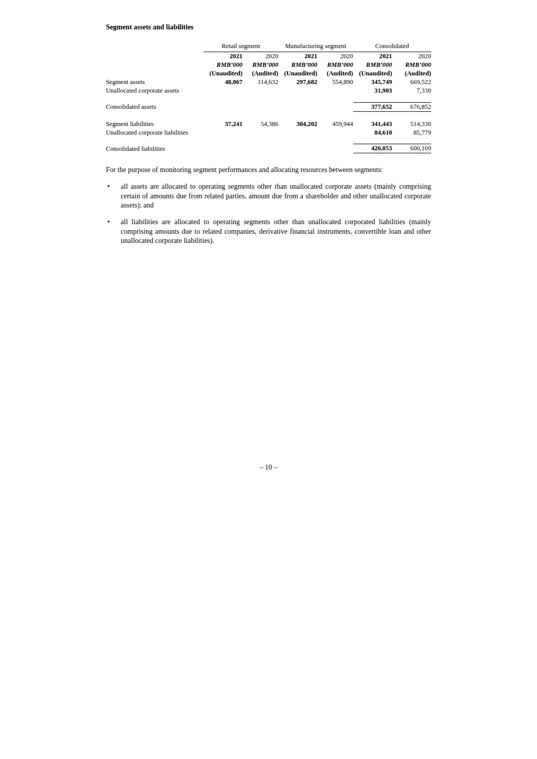Segment assets and liabilities
| | Retail segment | Manufacturing segment | Consolidated |
| --- | --- | --- | --- |
| | 2021 | 2020 | 2021 | 2020 | 2021 | 2020 |
| | RMB’000 | RMB’000 | RMB’000 | RMB’000 | RMB’000 | RMB’000 |
| | (Unaudited) | (Audited) | (Unaudited) | (Audited) | (Unaudited) | (Audited) |
| Segment assets | 48,067 | 114,632 | 297,682 | 554,890 | 345,749 | 669,522 |
| Unallocated corporate assets | | | | | 31,903 | 7,330 |
| Consolidated assets | | | | | 377,652 | 676,852 |
| Segment liabilities | 37,241 | 54,386 | 304,202 | 459,944 | 341,443 | 514,330 |
| Unallocated corporate liabilities | | | | | 84,610 | 85,779 |
| Consolidated liabilities | | | | | 426,053 | 600,109 |
For the purpose of monitoring segment performances and allocating resources between segments:
all assets are allocated to operating segments other than unallocated corporate assets (mainly comprising certain of amounts due from related parties, amount due from a shareholder and other unallocated corporate assets); and
all liabilities are allocated to operating segments other than unallocated corporated liabilities (mainly comprising amounts due to related companies, derivative financial instruments, convertible loan and other unallocated corporate liabilities).
– 10 –